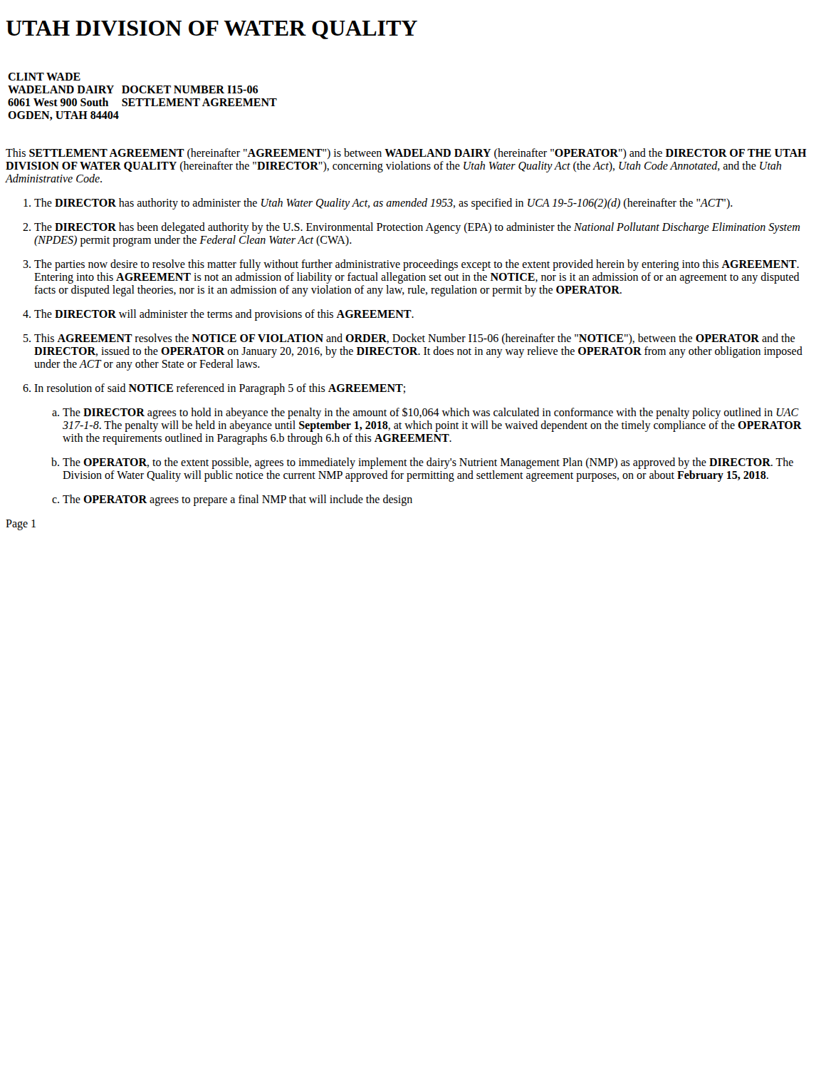UTAH DIVISION OF WATER QUALITY
| CLINT WADE WADELAND DAIRY 6061 West 900 South OGDEN, UTAH 84404 | DOCKET NUMBER I15-06 SETTLEMENT AGREEMENT |
This SETTLEMENT AGREEMENT (hereinafter "AGREEMENT") is between WADELAND DAIRY (hereinafter "OPERATOR") and the DIRECTOR OF THE UTAH DIVISION OF WATER QUALITY (hereinafter the "DIRECTOR"), concerning violations of the Utah Water Quality Act (the Act), Utah Code Annotated, and the Utah Administrative Code.
The DIRECTOR has authority to administer the Utah Water Quality Act, as amended 1953, as specified in UCA 19-5-106(2)(d) (hereinafter the "ACT").
The DIRECTOR has been delegated authority by the U.S. Environmental Protection Agency (EPA) to administer the National Pollutant Discharge Elimination System (NPDES) permit program under the Federal Clean Water Act (CWA).
The parties now desire to resolve this matter fully without further administrative proceedings except to the extent provided herein by entering into this AGREEMENT. Entering into this AGREEMENT is not an admission of liability or factual allegation set out in the NOTICE, nor is it an admission of or an agreement to any disputed facts or disputed legal theories, nor is it an admission of any violation of any law, rule, regulation or permit by the OPERATOR.
The DIRECTOR will administer the terms and provisions of this AGREEMENT.
This AGREEMENT resolves the NOTICE OF VIOLATION and ORDER, Docket Number I15-06 (hereinafter the "NOTICE"), between the OPERATOR and the DIRECTOR, issued to the OPERATOR on January 20, 2016, by the DIRECTOR. It does not in any way relieve the OPERATOR from any other obligation imposed under the ACT or any other State or Federal laws.
In resolution of said NOTICE referenced in Paragraph 5 of this AGREEMENT;
The DIRECTOR agrees to hold in abeyance the penalty in the amount of $10,064 which was calculated in conformance with the penalty policy outlined in UAC 317-1-8. The penalty will be held in abeyance until September 1, 2018, at which point it will be waived dependent on the timely compliance of the OPERATOR with the requirements outlined in Paragraphs 6.b through 6.h of this AGREEMENT.
The OPERATOR, to the extent possible, agrees to immediately implement the dairy's Nutrient Management Plan (NMP) as approved by the DIRECTOR. The Division of Water Quality will public notice the current NMP approved for permitting and settlement agreement purposes, on or about February 15, 2018.
The OPERATOR agrees to prepare a final NMP that will include the design
Page 1